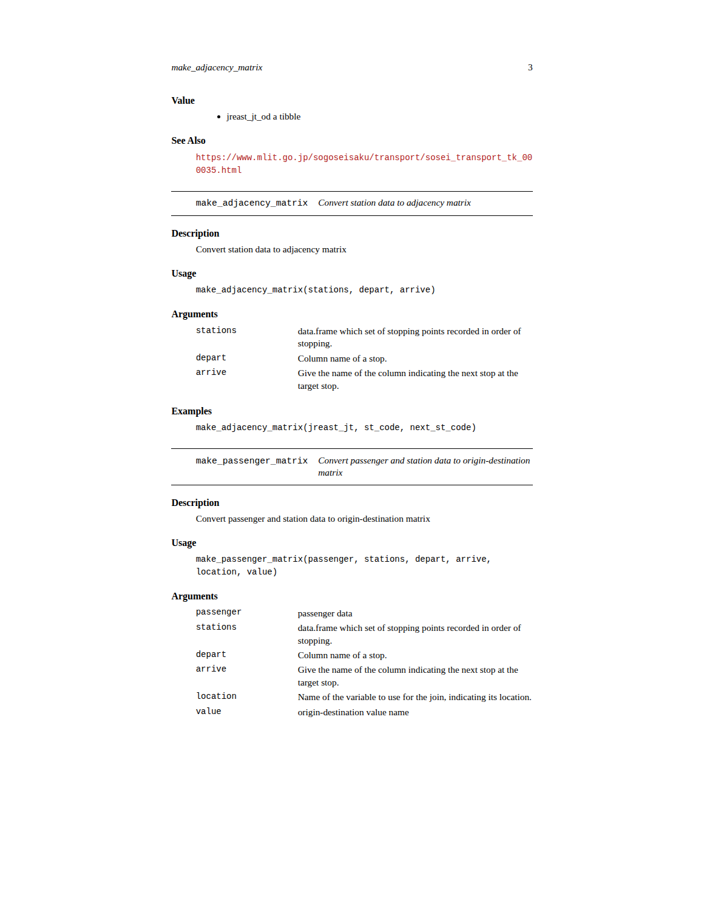make_adjacency_matrix 3
Value
jreast_jt_od a tibble
See Also
https://www.mlit.go.jp/sogoseisaku/transport/sosei_transport_tk_000035.html
make_adjacency_matrix Convert station data to adjacency matrix
Description
Convert station data to adjacency matrix
Usage
make_adjacency_matrix(stations, depart, arrive)
Arguments
| stations | data.frame which set of stopping points recorded in order of stopping. |
| depart | Column name of a stop. |
| arrive | Give the name of the column indicating the next stop at the target stop. |
Examples
make_adjacency_matrix(jreast_jt, st_code, next_st_code)
make_passenger_matrix Convert passenger and station data to origin-destination matrix
Description
Convert passenger and station data to origin-destination matrix
Usage
make_passenger_matrix(passenger, stations, depart, arrive, location, value)
Arguments
| passenger | passenger data |
| stations | data.frame which set of stopping points recorded in order of stopping. |
| depart | Column name of a stop. |
| arrive | Give the name of the column indicating the next stop at the target stop. |
| location | Name of the variable to use for the join, indicating its location. |
| value | origin-destination value name |